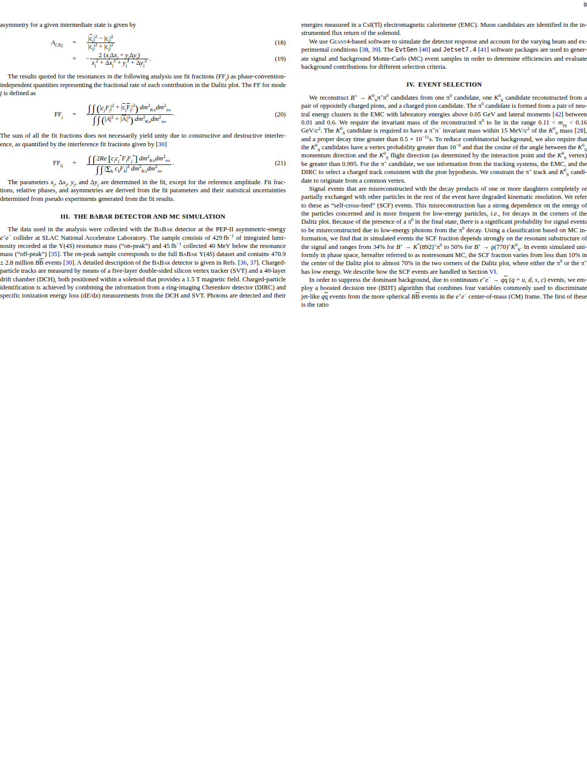8
asymmetry for a given intermediate state is given by
| A CP,j | = | / c j / 2 − /c j / 2 / c j / 2 + /c j / 2 | (18) |
| | = | − 2 ( x j Δ x j + y j Δ y j ) x j 2 + Δ x j 2 + y j 2 + Δ y j 2 . | (19) |
The results quoted for the resonances in the following analysis use fit fractions (FFj) as phase-convention-independent quantities representing the fractional rate of each contribution in the Dalitz plot. The FF for mode j is defined as
| FF j | = | ∫ ∫ ( / c j F j / 2 + / c j F j / 2 ) dm 2 Kπ dm 2 ππ ∫ ∫ ( / A / 2 + / A / 2 ) dm 2 Kπ dm 2 ππ . | (20) |
The sum of all the fit fractions does not necessarily yield unity due to constructive and destructive interference, as quantified by the interference fit fractions given by [30]
| FF ij | = | ∫ ∫ 2 Re [ c i c j * F i F j * ] dm 2 Kπ dm 2 ππ ∫ ∫ / Σ k c k F k / 2 dm 2 Kπ dm 2 ππ . | (21) |
The parameters xj, Δxj, yj, and Δyj are determined in the fit, except for the reference amplitude. Fit fractions, relative phases, and asymmetries are derived from the fit parameters and their statistical uncertainties determined from pseudo experiments generated from the fit results.
III. THE BaBar DETECTOR AND MC SIMULATION
The data used in the analysis were collected with the BaBar detector at the PEP-II asymmetric-energy e+e− collider at SLAC National Accelerator Laboratory. The sample consists of 429 fb−1 of integrated luminosity recorded at the Υ(4S) resonance mass (“on-peak”) and 45 fb−1 collected 40 MeV below the resonance mass (“off-peak”) [35]. The on-peak sample corresponds to the full BaBar Υ(4S) dataset and contains 470.9 ± 2.8 million BB events [30]. A detailed description of the BaBar detector is given in Refs. [36, 37]. Charged-particle tracks are measured by means of a five-layer double-sided silicon vertex tracker (SVT) and a 40-layer drift chamber (DCH), both positioned within a solenoid that provides a 1.5 T magnetic field. Charged-particle identification is achieved by combining the information from a ring-imaging Cherenkov detector (DIRC) and specific ionization energy loss (dE/dx) measurements from the DCH and SVT. Photons are detected and their energies measured in a CsI(Tl) electromagnetic calorimeter (EMC). Muon candidates are identified in the instrumented flux return of the solenoid.
We use Geant4-based software to simulate the detector response and account for the varying beam and experimental conditions [38, 39]. The EvtGen [40] and Jetset7.4 [41] software packages are used to generate signal and background Monte-Carlo (MC) event samples in order to determine efficiencies and evaluate background contributions for different selection criteria.
IV. EVENT SELECTION
We reconstruct B+ → K0Sπ+π0 candidates from one π0 candidate, one K0S candidate reconstructed from a pair of oppositely charged pions, and a charged pion candidate. The π0 candidate is formed from a pair of neutral energy clusters in the EMC with laboratory energies above 0.05 GeV and lateral moments [42] between 0.01 and 0.6. We require the invariant mass of the reconstructed π0 to lie in the range 0.11 < mγγ < 0.16 GeV/c2. The K0S candidate is required to have a π+π− invariant mass within 15 MeV/c2 of the K0S mass [28], and a proper decay time greater than 0.5 × 10−11s. To reduce combinatorial background, we also require that the K0S candidates have a vertex probability greater than 10−6 and that the cosine of the angle between the K0S momentum direction and the K0S flight direction (as determined by the interaction point and the K0S vertex) be greater than 0.995. For the π+ candidate, we use information from the tracking systems, the EMC, and the DIRC to select a charged track consistent with the pion hypothesis. We constrain the π+ track and K0S candidate to originate from a common vertex.
Signal events that are misreconstructed with the decay products of one or more daughters completely or partially exchanged with other particles in the rest of the event have degraded kinematic resolution. We refer to these as “self-cross-feed” (SCF) events. This misreconstruction has a strong dependence on the energy of the particles concerned and is more frequent for low-energy particles, i.e., for decays in the corners of the Dalitz plot. Because of the presence of a π0 in the final state, there is a significant probability for signal events to be misreconstructed due to low-energy photons from the π0 decay. Using a classification based on MC information, we find that in simulated events the SCF fraction depends strongly on the resonant substructure of the signal and ranges from 34% for B+ → K*(892)+π0 to 50% for B+ → ρ(770)+K0S. In events simulated uniformly in phase space, hereafter referred to as nonresonant MC, the SCF fraction varies from less than 10% in the center of the Dalitz plot to almost 70% in the two corners of the Dalitz plot, where either the π0 or the π+ has low energy. We describe how the SCF events are handled in Section VI.
In order to suppress the dominant background, due to continuum e+e− → qq (q = u, d, s, c) events, we employ a boosted decision tree (BDT) algorithm that combines four variables commonly used to discriminate jet-like qq events from the more spherical BB events in the e+e− center-of-mass (CM) frame. The first of these is the ratio